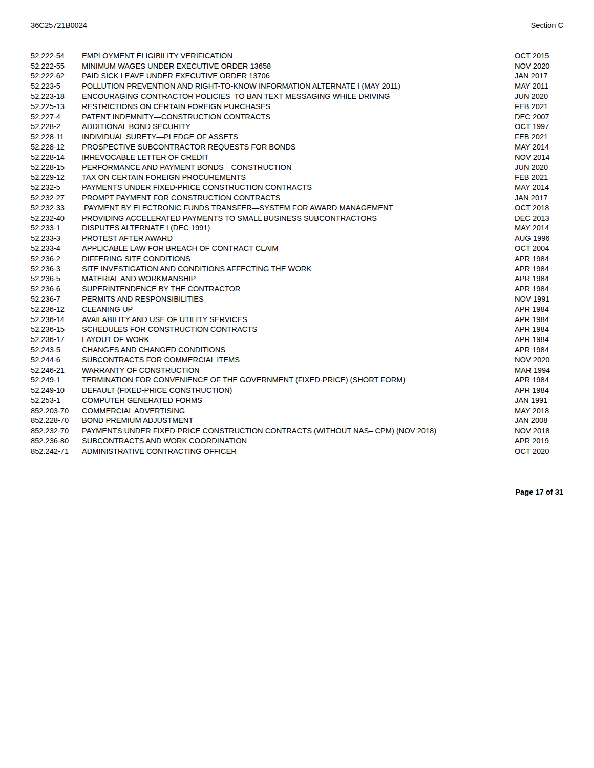36C25721B0024 Section C
| 52.222-54 | EMPLOYMENT ELIGIBILITY VERIFICATION | OCT 2015 |
| 52.222-55 | MINIMUM WAGES UNDER EXECUTIVE ORDER 13658 | NOV 2020 |
| 52.222-62 | PAID SICK LEAVE UNDER EXECUTIVE ORDER 13706 | JAN 2017 |
| 52.223-5 | POLLUTION PREVENTION AND RIGHT-TO-KNOW INFORMATION ALTERNATE I (MAY 2011) | MAY 2011 |
| 52.223-18 | ENCOURAGING CONTRACTOR POLICIES TO BAN TEXT MESSAGING WHILE DRIVING | JUN 2020 |
| 52.225-13 | RESTRICTIONS ON CERTAIN FOREIGN PURCHASES | FEB 2021 |
| 52.227-4 | PATENT INDEMNITY—CONSTRUCTION CONTRACTS | DEC 2007 |
| 52.228-2 | ADDITIONAL BOND SECURITY | OCT 1997 |
| 52.228-11 | INDIVIDUAL SURETY—PLEDGE OF ASSETS | FEB 2021 |
| 52.228-12 | PROSPECTIVE SUBCONTRACTOR REQUESTS FOR BONDS | MAY 2014 |
| 52.228-14 | IRREVOCABLE LETTER OF CREDIT | NOV 2014 |
| 52.228-15 | PERFORMANCE AND PAYMENT BONDS—CONSTRUCTION | JUN 2020 |
| 52.229-12 | TAX ON CERTAIN FOREIGN PROCUREMENTS | FEB 2021 |
| 52.232-5 | PAYMENTS UNDER FIXED-PRICE CONSTRUCTION CONTRACTS | MAY 2014 |
| 52.232-27 | PROMPT PAYMENT FOR CONSTRUCTION CONTRACTS | JAN 2017 |
| 52.232-33 | PAYMENT BY ELECTRONIC FUNDS TRANSFER—SYSTEM FOR AWARD MANAGEMENT | OCT 2018 |
| 52.232-40 | PROVIDING ACCELERATED PAYMENTS TO SMALL BUSINESS SUBCONTRACTORS | DEC 2013 |
| 52.233-1 | DISPUTES ALTERNATE I (DEC 1991) | MAY 2014 |
| 52.233-3 | PROTEST AFTER AWARD | AUG 1996 |
| 52.233-4 | APPLICABLE LAW FOR BREACH OF CONTRACT CLAIM | OCT 2004 |
| 52.236-2 | DIFFERING SITE CONDITIONS | APR 1984 |
| 52.236-3 | SITE INVESTIGATION AND CONDITIONS AFFECTING THE WORK | APR 1984 |
| 52.236-5 | MATERIAL AND WORKMANSHIP | APR 1984 |
| 52.236-6 | SUPERINTENDENCE BY THE CONTRACTOR | APR 1984 |
| 52.236-7 | PERMITS AND RESPONSIBILITIES | NOV 1991 |
| 52.236-12 | CLEANING UP | APR 1984 |
| 52.236-14 | AVAILABILITY AND USE OF UTILITY SERVICES | APR 1984 |
| 52.236-15 | SCHEDULES FOR CONSTRUCTION CONTRACTS | APR 1984 |
| 52.236-17 | LAYOUT OF WORK | APR 1984 |
| 52.243-5 | CHANGES AND CHANGED CONDITIONS | APR 1984 |
| 52.244-6 | SUBCONTRACTS FOR COMMERCIAL ITEMS | NOV 2020 |
| 52.246-21 | WARRANTY OF CONSTRUCTION | MAR 1994 |
| 52.249-1 | TERMINATION FOR CONVENIENCE OF THE GOVERNMENT (FIXED-PRICE) (SHORT FORM) | APR 1984 |
| 52.249-10 | DEFAULT (FIXED-PRICE CONSTRUCTION) | APR 1984 |
| 52.253-1 | COMPUTER GENERATED FORMS | JAN 1991 |
| 852.203-70 | COMMERCIAL ADVERTISING | MAY 2018 |
| 852.228-70 | BOND PREMIUM ADJUSTMENT | JAN 2008 |
| 852.232-70 | PAYMENTS UNDER FIXED-PRICE CONSTRUCTION CONTRACTS (WITHOUT NAS– CPM) (NOV 2018) | NOV 2018 |
| 852.236-80 | SUBCONTRACTS AND WORK COORDINATION | APR 2019 |
| 852.242-71 | ADMINISTRATIVE CONTRACTING OFFICER | OCT 2020 |
Page 17 of 31